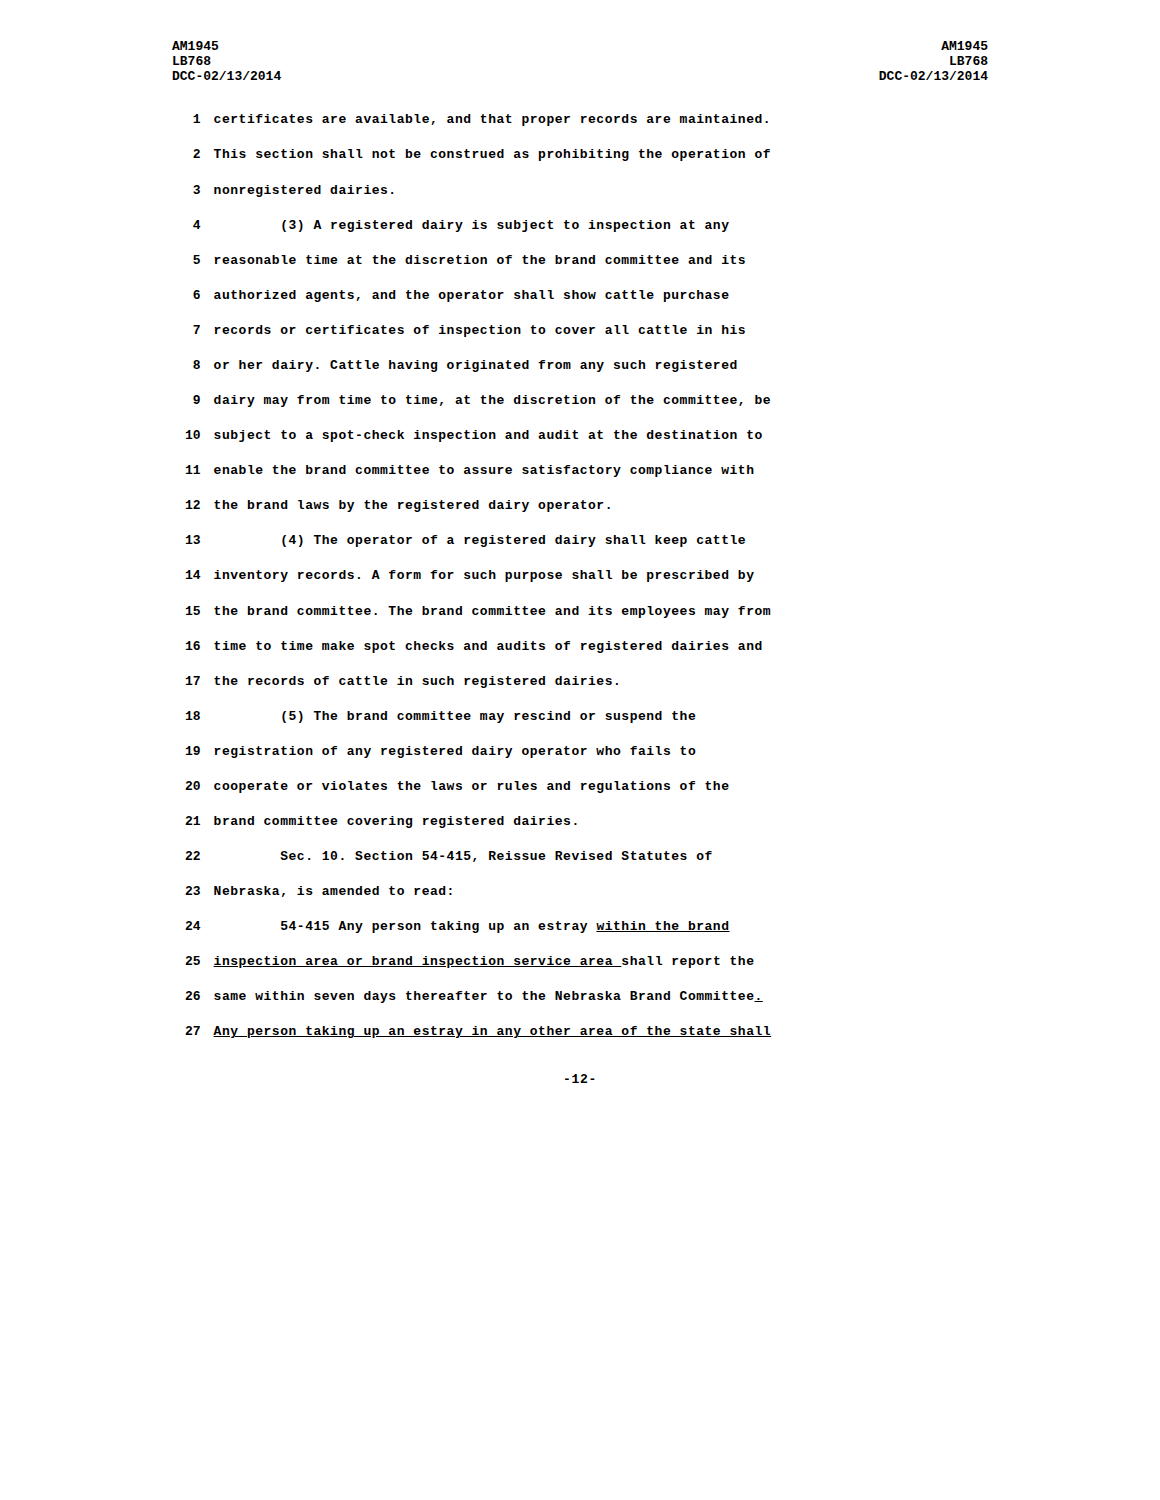| AM1945 | AM1945 |
| LB768 | LB768 |
| DCC-02/13/2014 | DCC-02/13/2014 |
certificates are available, and that proper records are maintained.
This section shall not be construed as prohibiting the operation of
nonregistered dairies.
(3) A registered dairy is subject to inspection at any
reasonable time at the discretion of the brand committee and its
authorized agents, and the operator shall show cattle purchase
records or certificates of inspection to cover all cattle in his
or her dairy. Cattle having originated from any such registered
dairy may from time to time, at the discretion of the committee, be
subject to a spot-check inspection and audit at the destination to
enable the brand committee to assure satisfactory compliance with
the brand laws by the registered dairy operator.
(4) The operator of a registered dairy shall keep cattle
inventory records. A form for such purpose shall be prescribed by
the brand committee. The brand committee and its employees may from
time to time make spot checks and audits of registered dairies and
the records of cattle in such registered dairies.
(5) The brand committee may rescind or suspend the
registration of any registered dairy operator who fails to
cooperate or violates the laws or rules and regulations of the
brand committee covering registered dairies.
Sec. 10. Section 54-415, Reissue Revised Statutes of
Nebraska, is amended to read:
54-415 Any person taking up an estray within the brand
inspection area or brand inspection service area shall report the
same within seven days thereafter to the Nebraska Brand Committee.
Any person taking up an estray in any other area of the state shall
-12-